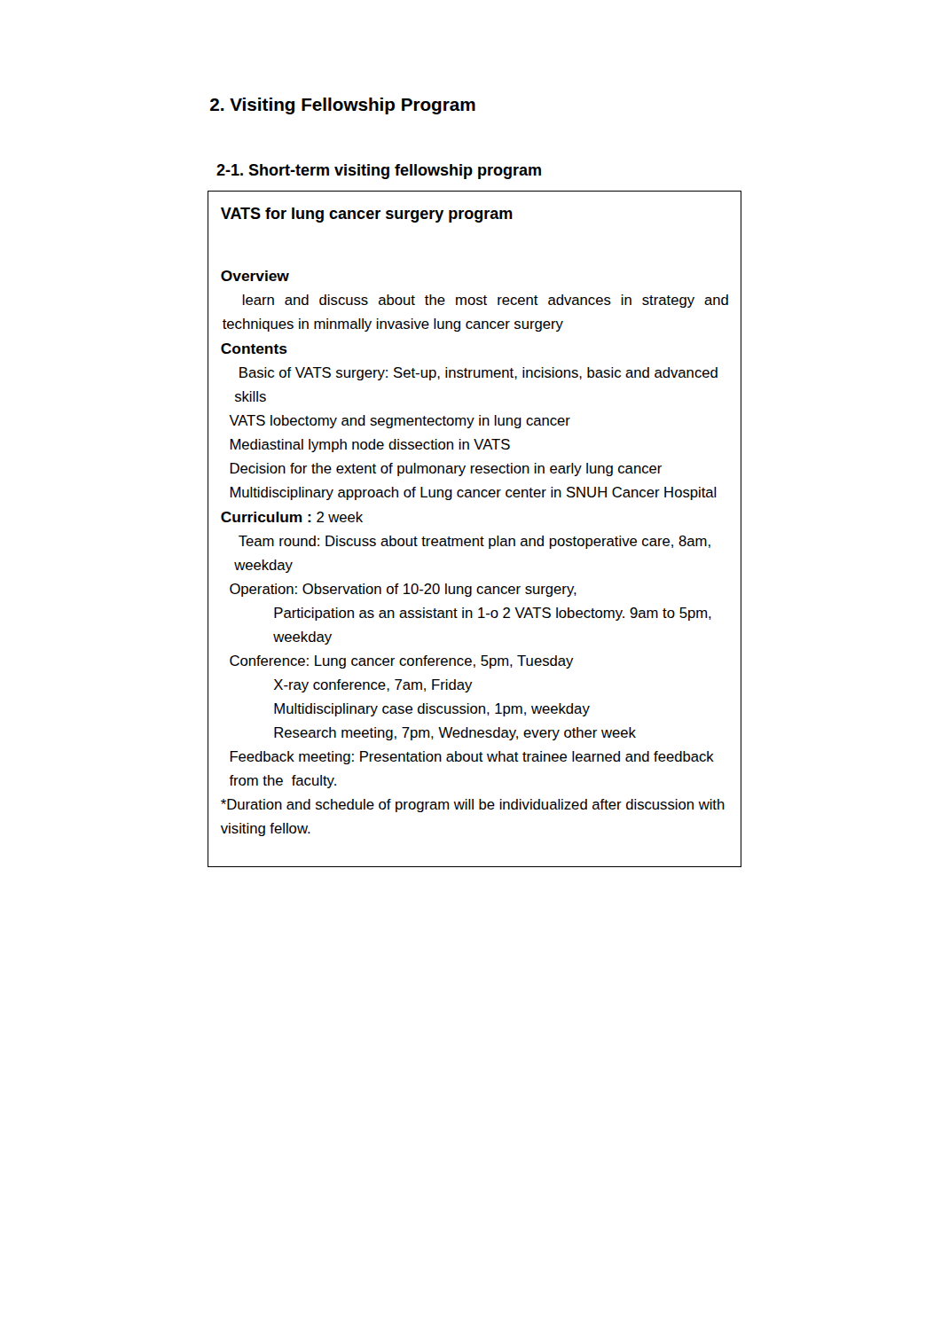2. Visiting Fellowship Program
2-1. Short-term visiting fellowship program
VATS for lung cancer surgery program
Overview
learn and discuss about the most recent advances in strategy and techniques in minmally invasive lung cancer surgery
Contents
Basic of VATS surgery: Set-up, instrument, incisions, basic and advanced skills
VATS lobectomy and segmentectomy in lung cancer
Mediastinal lymph node dissection in VATS
Decision for the extent of pulmonary resection in early lung cancer
Multidisciplinary approach of Lung cancer center in SNUH Cancer Hospital
Curriculum : 2 week
Team round: Discuss about treatment plan and postoperative care, 8am, weekday
Operation: Observation of 10-20 lung cancer surgery,
Participation as an assistant in 1-o 2 VATS lobectomy. 9am to 5pm, weekday
Conference: Lung cancer conference, 5pm, Tuesday
X-ray conference, 7am, Friday
Multidisciplinary case discussion, 1pm, weekday
Research meeting, 7pm, Wednesday, every other week
Feedback meeting: Presentation about what trainee learned and feedback from the faculty.
*Duration and schedule of program will be individualized after discussion with visiting fellow.